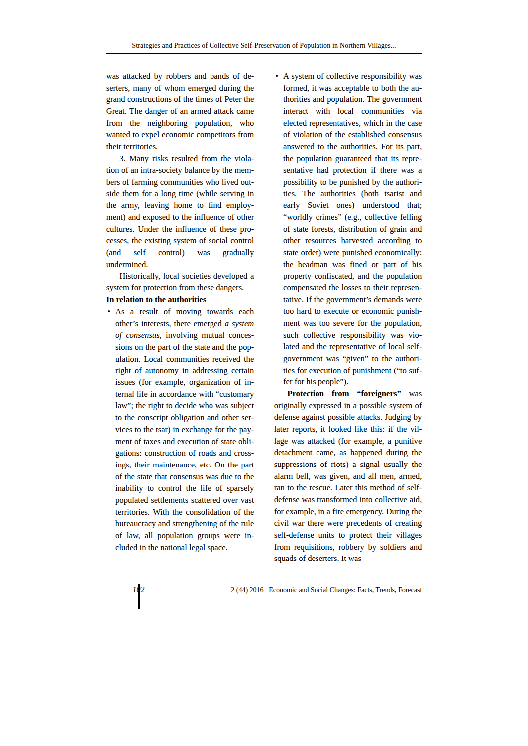Strategies and Practices of Collective Self-Preservation of Population in Northern Villages...
was attacked by robbers and bands of deserters, many of whom emerged during the grand constructions of the times of Peter the Great. The danger of an armed attack came from the neighboring population, who wanted to expel economic competitors from their territories.
3. Many risks resulted from the violation of an intra-society balance by the members of farming communities who lived outside them for a long time (while serving in the army, leaving home to find employment) and exposed to the influence of other cultures. Under the influence of these processes, the existing system of social control (and self control) was gradually undermined.
Historically, local societies developed a system for protection from these dangers.
In relation to the authorities
As a result of moving towards each other’s interests, there emerged a system of consensus, involving mutual concessions on the part of the state and the population. Local communities received the right of autonomy in addressing certain issues (for example, organization of internal life in accordance with “customary law”; the right to decide who was subject to the conscript obligation and other services to the tsar) in exchange for the payment of taxes and execution of state obligations: construction of roads and crossings, their maintenance, etc. On the part of the state that consensus was due to the inability to control the life of sparsely populated settlements scattered over vast territories. With the consolidation of the bureaucracy and strengthening of the rule of law, all population groups were included in the national legal space.
A system of collective responsibility was formed, it was acceptable to both the authorities and population. The government interact with local communities via elected representatives, which in the case of violation of the established consensus answered to the authorities. For its part, the population guaranteed that its representative had protection if there was a possibility to be punished by the authorities. The authorities (both tsarist and early Soviet ones) understood that; “worldly crimes” (e.g., collective felling of state forests, distribution of grain and other resources harvested according to state order) were punished economically: the headman was fined or part of his property confiscated, and the population compensated the losses to their representative. If the government’s demands were too hard to execute or economic punishment was too severe for the population, such collective responsibility was violated and the representative of local self-government was “given” to the authorities for execution of punishment (“to suffer for his people”).
Protection from “foreigners” was originally expressed in a possible system of defense against possible attacks. Judging by later reports, it looked like this: if the village was attacked (for example, a punitive detachment came, as happened during the suppressions of riots) a signal usually the alarm bell, was given, and all men, armed, ran to the rescue. Later this method of self-defense was transformed into collective aid, for example, in a fire emergency. During the civil war there were precedents of creating self-defense units to protect their villages from requisitions, robbery by soldiers and squads of deserters. It was
102
2 (44) 2016 Economic and Social Changes: Facts, Trends, Forecast